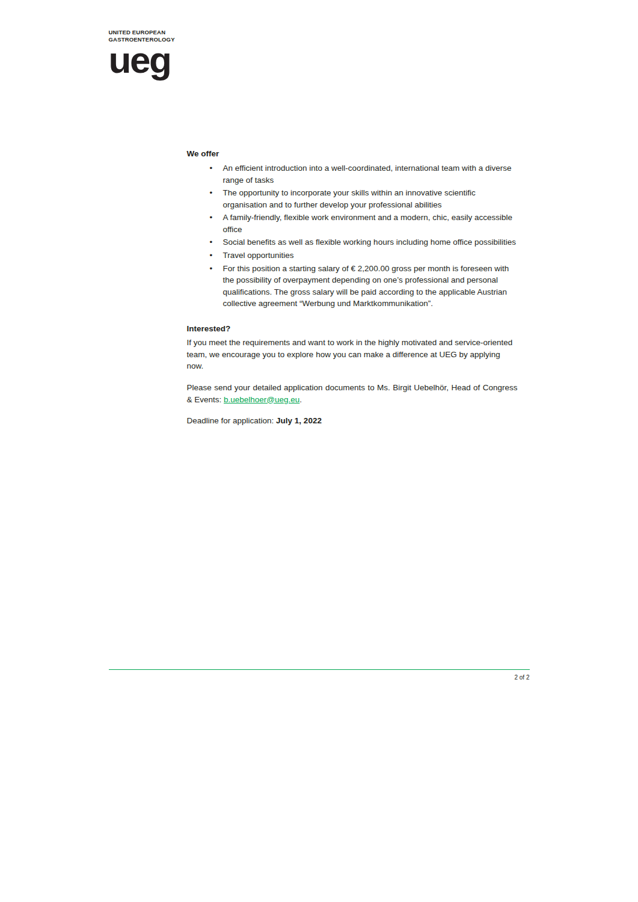United European
Gastroenterology
ueg
We offer
An efficient introduction into a well-coordinated, international team with a diverse range of tasks
The opportunity to incorporate your skills within an innovative scientific organisation and to further develop your professional abilities
A family-friendly, flexible work environment and a modern, chic, easily accessible office
Social benefits as well as flexible working hours including home office possibilities
Travel opportunities
For this position a starting salary of € 2,200.00 gross per month is foreseen with the possibility of overpayment depending on one’s professional and personal qualifications. The gross salary will be paid according to the applicable Austrian collective agreement “Werbung und Marktkommunikation”.
Interested?
If you meet the requirements and want to work in the highly motivated and service-oriented team, we encourage you to explore how you can make a difference at UEG by applying now.
Please send your detailed application documents to Ms. Birgit Uebelhör, Head of Congress & Events: b.uebelhoer@ueg.eu.
Deadline for application: July 1, 2022
2 of 2